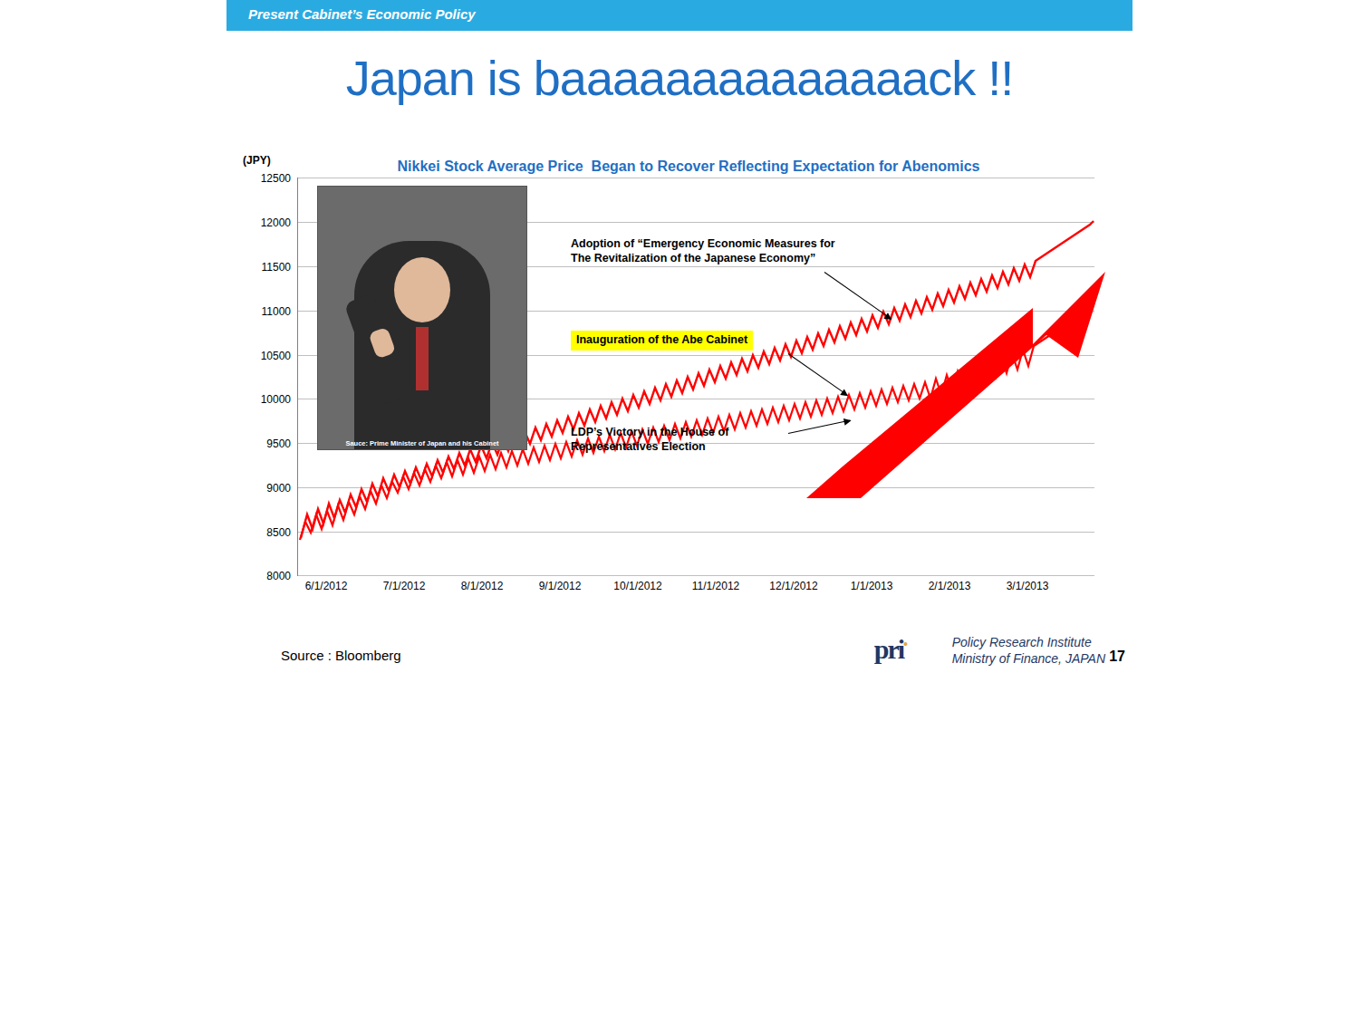Present Cabinet’s Economic Policy
Japan is baaaaaaaaaaaaaack !!
(JPY)
Nikkei Stock Average Price Began to Recover Reflecting Expectation for Abenomics
12500
12000
11500
11000
10500
10000
9500
9000
8500
8000
6/1/2012 7/1/2012 8/1/2012 9/1/2012 10/1/2012 11/1/2012 12/1/2012 1/1/2013 2/1/2013 3/1/2013
Sauce: Prime Minister of Japan and his Cabinet
Adoption of “Emergency Economic Measures for
The Revitalization of the Japanese Economy”
Inauguration of the Abe Cabinet
LDP’s Victory in the House of
Representatives Election
Source : Bloomberg
pri•
Policy Research Institute
Ministry of Finance, JAPAN
17